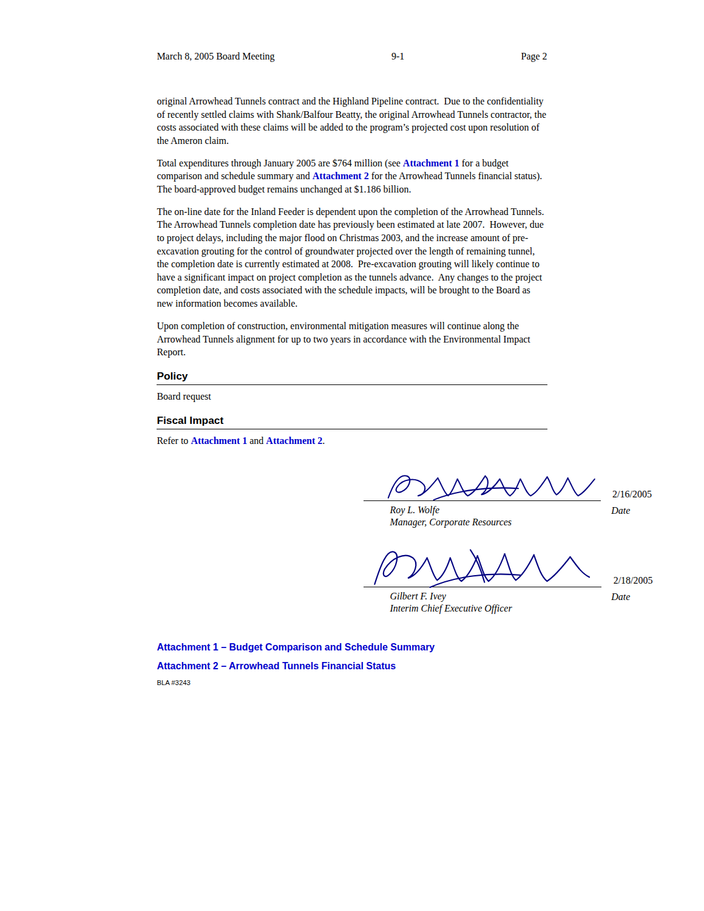March 8, 2005 Board Meeting
9-1
Page 2
original Arrowhead Tunnels contract and the Highland Pipeline contract. Due to the confidentiality of recently settled claims with Shank/Balfour Beatty, the original Arrowhead Tunnels contractor, the costs associated with these claims will be added to the program’s projected cost upon resolution of the Ameron claim.
Total expenditures through January 2005 are $764 million (see Attachment 1 for a budget comparison and schedule summary and Attachment 2 for the Arrowhead Tunnels financial status). The board-approved budget remains unchanged at $1.186 billion.
The on-line date for the Inland Feeder is dependent upon the completion of the Arrowhead Tunnels. The Arrowhead Tunnels completion date has previously been estimated at late 2007. However, due to project delays, including the major flood on Christmas 2003, and the increase amount of pre-excavation grouting for the control of groundwater projected over the length of remaining tunnel, the completion date is currently estimated at 2008. Pre-excavation grouting will likely continue to have a significant impact on project completion as the tunnels advance. Any changes to the project completion date, and costs associated with the schedule impacts, will be brought to the Board as new information becomes available.
Upon completion of construction, environmental mitigation measures will continue along the Arrowhead Tunnels alignment for up to two years in accordance with the Environmental Impact Report.
Policy
Board request
Fiscal Impact
Refer to Attachment 1 and Attachment 2.
2/16/2005
Roy L. Wolfe
Manager, Corporate Resources
Date
2/18/2005
Gilbert F. Ivey
Interim Chief Executive Officer
Date
Attachment 1 – Budget Comparison and Schedule Summary
Attachment 2 – Arrowhead Tunnels Financial Status
BLA #3243